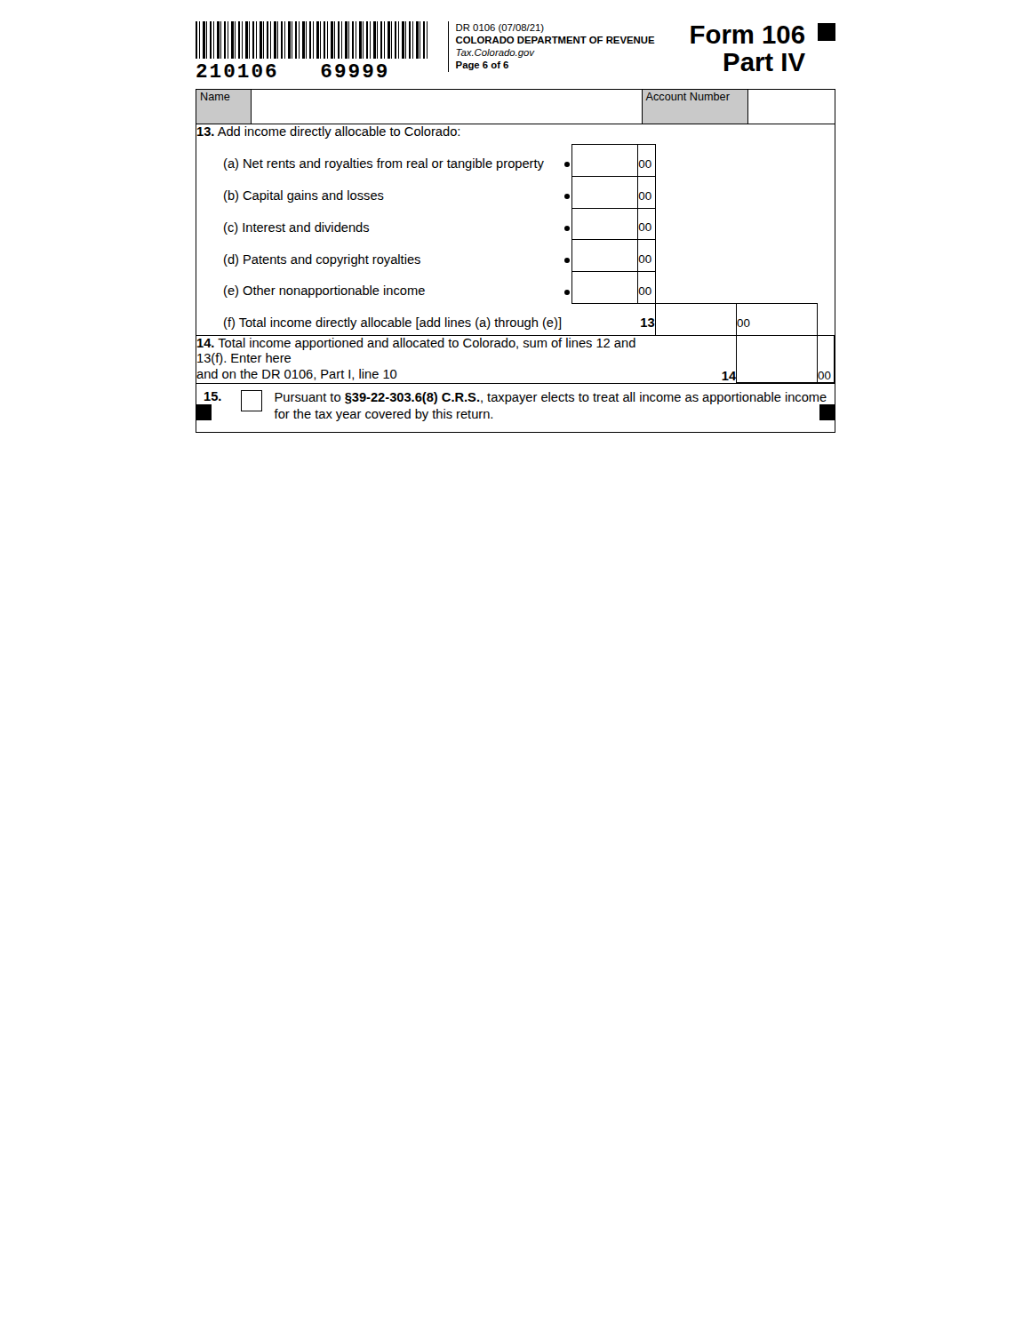210106 69999
DR 0106 (07/08/21)
COLORADO DEPARTMENT OF REVENUE
Tax.Colorado.gov
Page 6 of 6
Form 106
Part IV
| Name | | Account Number | |
| 13. Add income directly allocable to Colorado: | | | | | | |
| (a) Net rents and royalties from real or tangible property | | | 00 | | | |
| (b) Capital gains and losses | | | 00 | | | |
| (c) Interest and dividends | | | 00 | | | |
| (d) Patents and copyright royalties | | | 00 | | | |
| (e) Other nonapportionable income | | | 00 | | | |
| (f) Total income directly allocable [add lines (a) through (e)] | | | 13 | | 00 | |
| 14. Total income apportioned and allocated to Colorado, sum of lines 12 and 13(f). Enter here and on the DR 0106, Part I, line 10 | 14 | | 00 |
15.
Pursuant to §39-22-303.6(8) C.R.S., taxpayer elects to treat all income as apportionable income for the tax year covered by this return.